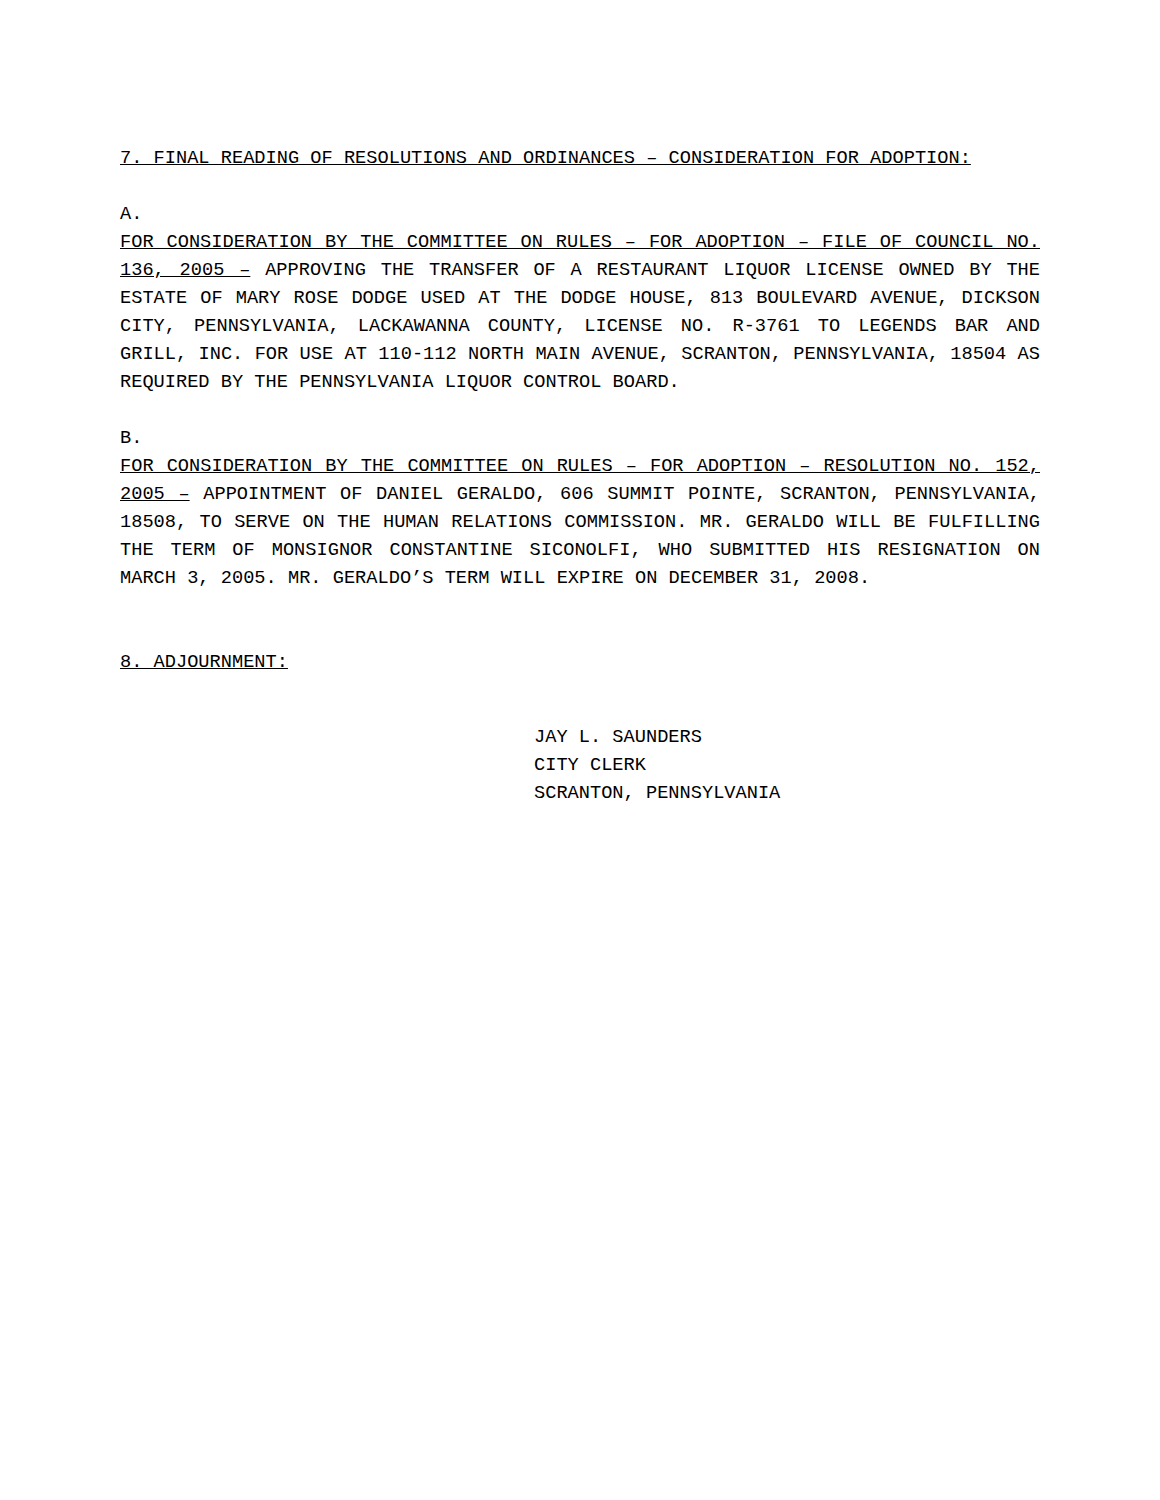7. FINAL READING OF RESOLUTIONS AND ORDINANCES – CONSIDERATION FOR ADOPTION:
A.
FOR CONSIDERATION BY THE COMMITTEE ON RULES – FOR ADOPTION – FILE OF COUNCIL NO. 136, 2005 – APPROVING THE TRANSFER OF A RESTAURANT LIQUOR LICENSE OWNED BY THE ESTATE OF MARY ROSE DODGE USED AT THE DODGE HOUSE, 813 BOULEVARD AVENUE, DICKSON CITY, PENNSYLVANIA, LACKAWANNA COUNTY, LICENSE NO. R-3761 TO LEGENDS BAR AND GRILL, INC. FOR USE AT 110-112 NORTH MAIN AVENUE, SCRANTON, PENNSYLVANIA, 18504 AS REQUIRED BY THE PENNSYLVANIA LIQUOR CONTROL BOARD.
B.
FOR CONSIDERATION BY THE COMMITTEE ON RULES – FOR ADOPTION – RESOLUTION NO. 152, 2005 – APPOINTMENT OF DANIEL GERALDO, 606 SUMMIT POINTE, SCRANTON, PENNSYLVANIA, 18508, TO SERVE ON THE HUMAN RELATIONS COMMISSION. MR. GERALDO WILL BE FULFILLING THE TERM OF MONSIGNOR CONSTANTINE SICONOLFI, WHO SUBMITTED HIS RESIGNATION ON MARCH 3, 2005. MR. GERALDO’S TERM WILL EXPIRE ON DECEMBER 31, 2008.
8. ADJOURNMENT:
JAY L. SAUNDERS
CITY CLERK
SCRANTON, PENNSYLVANIA